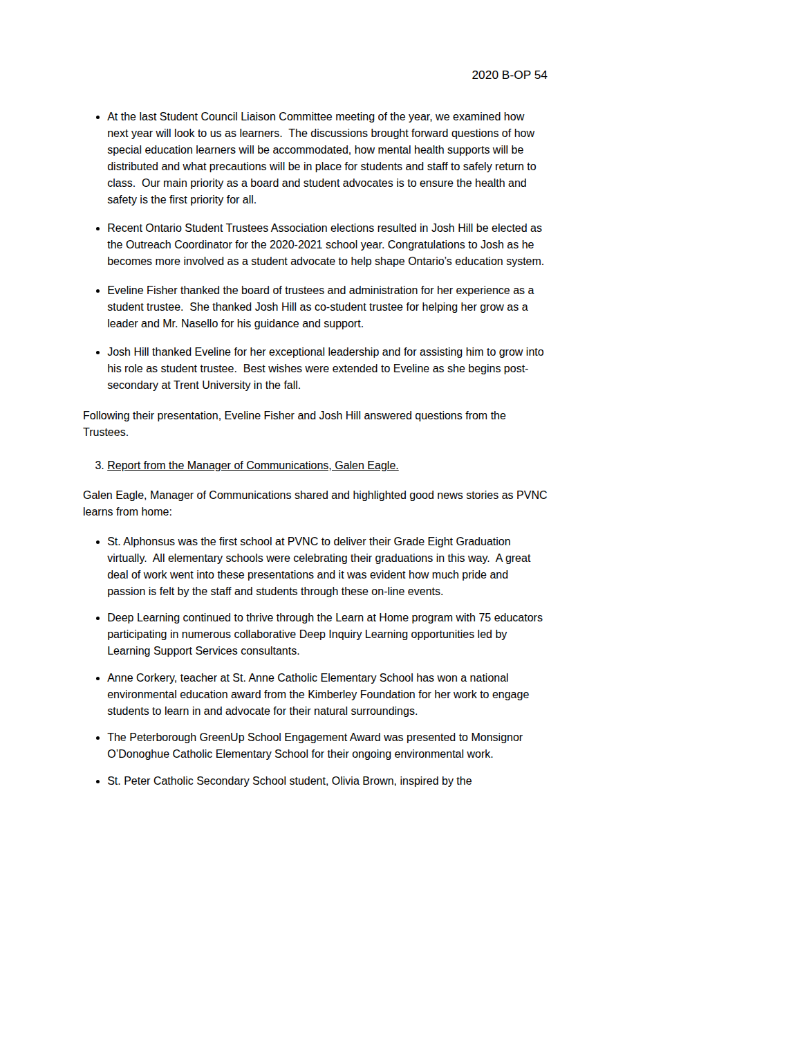2020 B-OP 54
At the last Student Council Liaison Committee meeting of the year, we examined how next year will look to us as learners. The discussions brought forward questions of how special education learners will be accommodated, how mental health supports will be distributed and what precautions will be in place for students and staff to safely return to class. Our main priority as a board and student advocates is to ensure the health and safety is the first priority for all.
Recent Ontario Student Trustees Association elections resulted in Josh Hill be elected as the Outreach Coordinator for the 2020-2021 school year. Congratulations to Josh as he becomes more involved as a student advocate to help shape Ontario’s education system.
Eveline Fisher thanked the board of trustees and administration for her experience as a student trustee. She thanked Josh Hill as co-student trustee for helping her grow as a leader and Mr. Nasello for his guidance and support.
Josh Hill thanked Eveline for her exceptional leadership and for assisting him to grow into his role as student trustee. Best wishes were extended to Eveline as she begins post-secondary at Trent University in the fall.
Following their presentation, Eveline Fisher and Josh Hill answered questions from the Trustees.
Report from the Manager of Communications, Galen Eagle.
Galen Eagle, Manager of Communications shared and highlighted good news stories as PVNC learns from home:
St. Alphonsus was the first school at PVNC to deliver their Grade Eight Graduation virtually. All elementary schools were celebrating their graduations in this way. A great deal of work went into these presentations and it was evident how much pride and passion is felt by the staff and students through these on-line events.
Deep Learning continued to thrive through the Learn at Home program with 75 educators participating in numerous collaborative Deep Inquiry Learning opportunities led by Learning Support Services consultants.
Anne Corkery, teacher at St. Anne Catholic Elementary School has won a national environmental education award from the Kimberley Foundation for her work to engage students to learn in and advocate for their natural surroundings.
The Peterborough GreenUp School Engagement Award was presented to Monsignor O’Donoghue Catholic Elementary School for their ongoing environmental work.
St. Peter Catholic Secondary School student, Olivia Brown, inspired by the